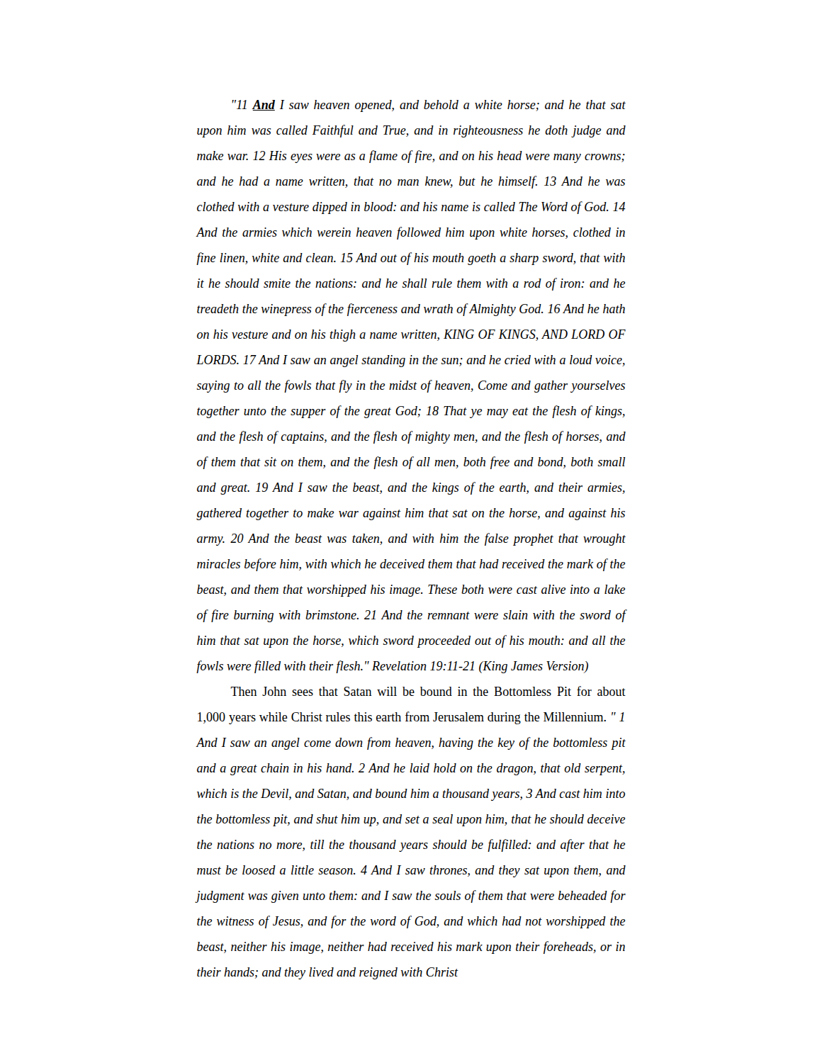"11 And I saw heaven opened, and behold a white horse; and he that sat upon him was called Faithful and True, and in righteousness he doth judge and make war. 12 His eyes were as a flame of fire, and on his head were many crowns; and he had a name written, that no man knew, but he himself. 13 And he was clothed with a vesture dipped in blood: and his name is called The Word of God. 14 And the armies which werein heaven followed him upon white horses, clothed in fine linen, white and clean. 15 And out of his mouth goeth a sharp sword, that with it he should smite the nations: and he shall rule them with a rod of iron: and he treadeth the winepress of the fierceness and wrath of Almighty God. 16 And he hath on his vesture and on his thigh a name written, KING OF KINGS, AND LORD OF LORDS. 17 And I saw an angel standing in the sun; and he cried with a loud voice, saying to all the fowls that fly in the midst of heaven, Come and gather yourselves together unto the supper of the great God; 18 That ye may eat the flesh of kings, and the flesh of captains, and the flesh of mighty men, and the flesh of horses, and of them that sit on them, and the flesh of all men, both free and bond, both small and great. 19 And I saw the beast, and the kings of the earth, and their armies, gathered together to make war against him that sat on the horse, and against his army. 20 And the beast was taken, and with him the false prophet that wrought miracles before him, with which he deceived them that had received the mark of the beast, and them that worshipped his image. These both were cast alive into a lake of fire burning with brimstone. 21 And the remnant were slain with the sword of him that sat upon the horse, which sword proceeded out of his mouth: and all the fowls were filled with their flesh." Revelation 19:11-21 (King James Version)
Then John sees that Satan will be bound in the Bottomless Pit for about 1,000 years while Christ rules this earth from Jerusalem during the Millennium. " 1 And I saw an angel come down from heaven, having the key of the bottomless pit and a great chain in his hand. 2 And he laid hold on the dragon, that old serpent, which is the Devil, and Satan, and bound him a thousand years, 3 And cast him into the bottomless pit, and shut him up, and set a seal upon him, that he should deceive the nations no more, till the thousand years should be fulfilled: and after that he must be loosed a little season. 4 And I saw thrones, and they sat upon them, and judgment was given unto them: and I saw the souls of them that were beheaded for the witness of Jesus, and for the word of God, and which had not worshipped the beast, neither his image, neither had received his mark upon their foreheads, or in their hands; and they lived and reigned with Christ